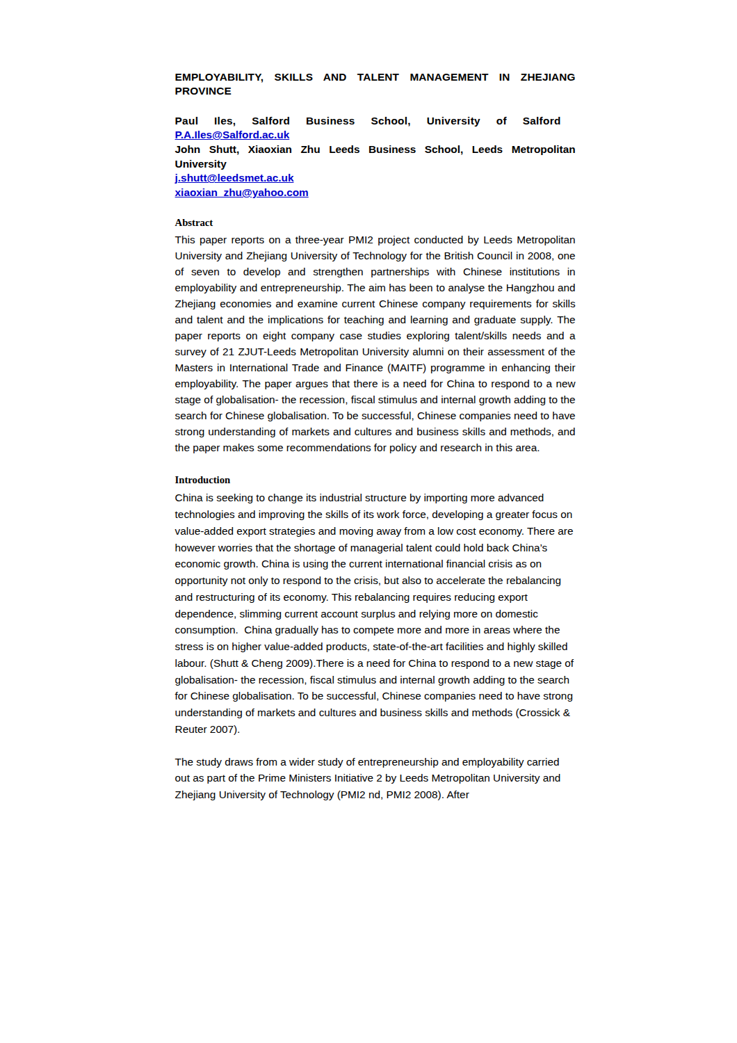EMPLOYABILITY, SKILLS AND TALENT MANAGEMENT IN ZHEJIANG PROVINCE
Paul Iles, Salford Business School, University of Salford
P.A.Iles@Salford.ac.uk
John Shutt, Xiaoxian Zhu Leeds Business School, Leeds Metropolitan University
j.shutt@leedsmet.ac.uk
xiaoxian_zhu@yahoo.com
Abstract
This paper reports on a three-year PMI2 project conducted by Leeds Metropolitan University and Zhejiang University of Technology for the British Council in 2008, one of seven to develop and strengthen partnerships with Chinese institutions in employability and entrepreneurship. The aim has been to analyse the Hangzhou and Zhejiang economies and examine current Chinese company requirements for skills and talent and the implications for teaching and learning and graduate supply. The paper reports on eight company case studies exploring talent/skills needs and a survey of 21 ZJUT-Leeds Metropolitan University alumni on their assessment of the Masters in International Trade and Finance (MAITF) programme in enhancing their employability. The paper argues that there is a need for China to respond to a new stage of globalisation- the recession, fiscal stimulus and internal growth adding to the search for Chinese globalisation. To be successful, Chinese companies need to have strong understanding of markets and cultures and business skills and methods, and the paper makes some recommendations for policy and research in this area.
Introduction
China is seeking to change its industrial structure by importing more advanced technologies and improving the skills of its work force, developing a greater focus on value-added export strategies and moving away from a low cost economy. There are however worries that the shortage of managerial talent could hold back China’s economic growth. China is using the current international financial crisis as on opportunity not only to respond to the crisis, but also to accelerate the rebalancing and restructuring of its economy. This rebalancing requires reducing export dependence, slimming current account surplus and relying more on domestic consumption. China gradually has to compete more and more in areas where the stress is on higher value-added products, state-of-the-art facilities and highly skilled labour. (Shutt & Cheng 2009).There is a need for China to respond to a new stage of globalisation- the recession, fiscal stimulus and internal growth adding to the search for Chinese globalisation. To be successful, Chinese companies need to have strong understanding of markets and cultures and business skills and methods (Crossick & Reuter 2007).
The study draws from a wider study of entrepreneurship and employability carried out as part of the Prime Ministers Initiative 2 by Leeds Metropolitan University and Zhejiang University of Technology (PMI2 nd, PMI2 2008). After